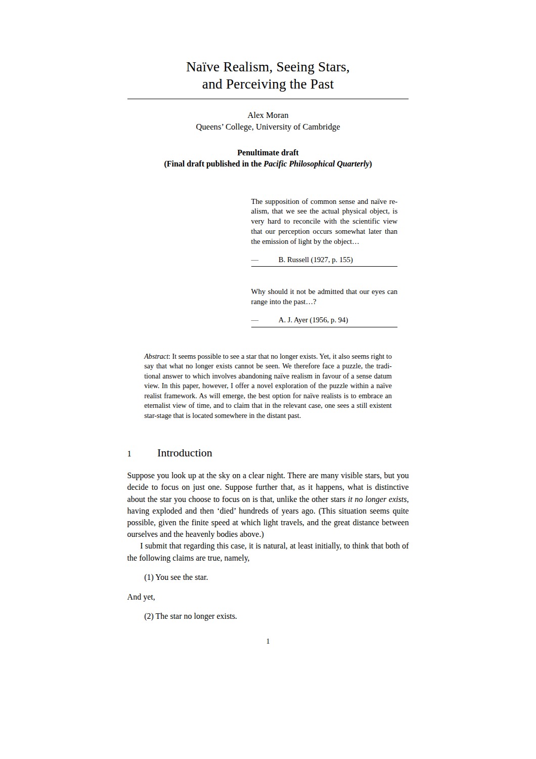Naïve Realism, Seeing Stars,
and Perceiving the Past
Alex Moran
Queens’ College, University of Cambridge
Penultimate draft
(Final draft published in the Pacific Philosophical Quarterly)
The supposition of common sense and naïve realism, that we see the actual physical object, is very hard to reconcile with the scientific view that our perception occurs somewhat later than the emission of light by the object…
—B. Russell (1927, p. 155)
Why should it not be admitted that our eyes can range into the past…?
—A. J. Ayer (1956, p. 94)
Abstract: It seems possible to see a star that no longer exists. Yet, it also seems right to say that what no longer exists cannot be seen. We therefore face a puzzle, the traditional answer to which involves abandoning naïve realism in favour of a sense datum view. In this paper, however, I offer a novel exploration of the puzzle within a naïve realist framework. As will emerge, the best option for naïve realists is to embrace an eternalist view of time, and to claim that in the relevant case, one sees a still existent star-stage that is located somewhere in the distant past.
1 Introduction
Suppose you look up at the sky on a clear night. There are many visible stars, but you decide to focus on just one. Suppose further that, as it happens, what is distinctive about the star you choose to focus on is that, unlike the other stars it no longer exists, having exploded and then ‘died’ hundreds of years ago. (This situation seems quite possible, given the finite speed at which light travels, and the great distance between ourselves and the heavenly bodies above.)
I submit that regarding this case, it is natural, at least initially, to think that both of the following claims are true, namely,
(1) You see the star.
And yet,
(2) The star no longer exists.
1